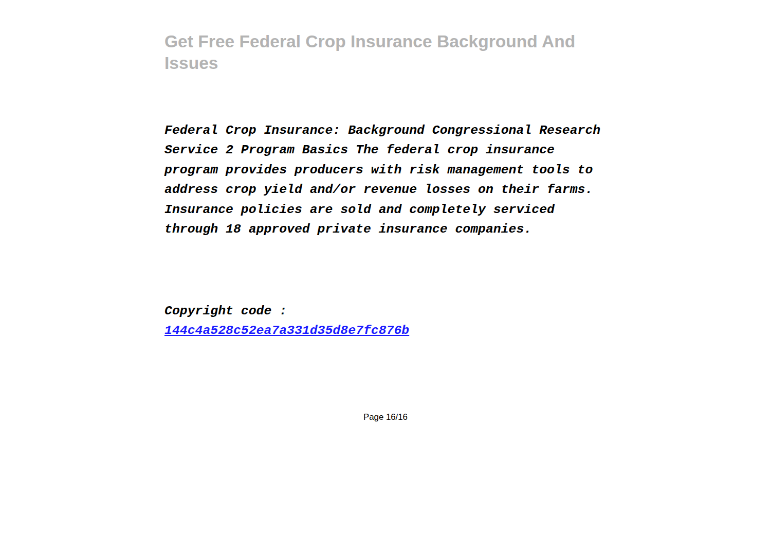Get Free Federal Crop Insurance Background And Issues
Federal Crop Insurance: Background Congressional Research Service 2 Program Basics The federal crop insurance program provides producers with risk management tools to address crop yield and/or revenue losses on their farms. Insurance policies are sold and completely serviced through 18 approved private insurance companies.
Copyright code :
144c4a528c52ea7a331d35d8e7fc876b
Page 16/16